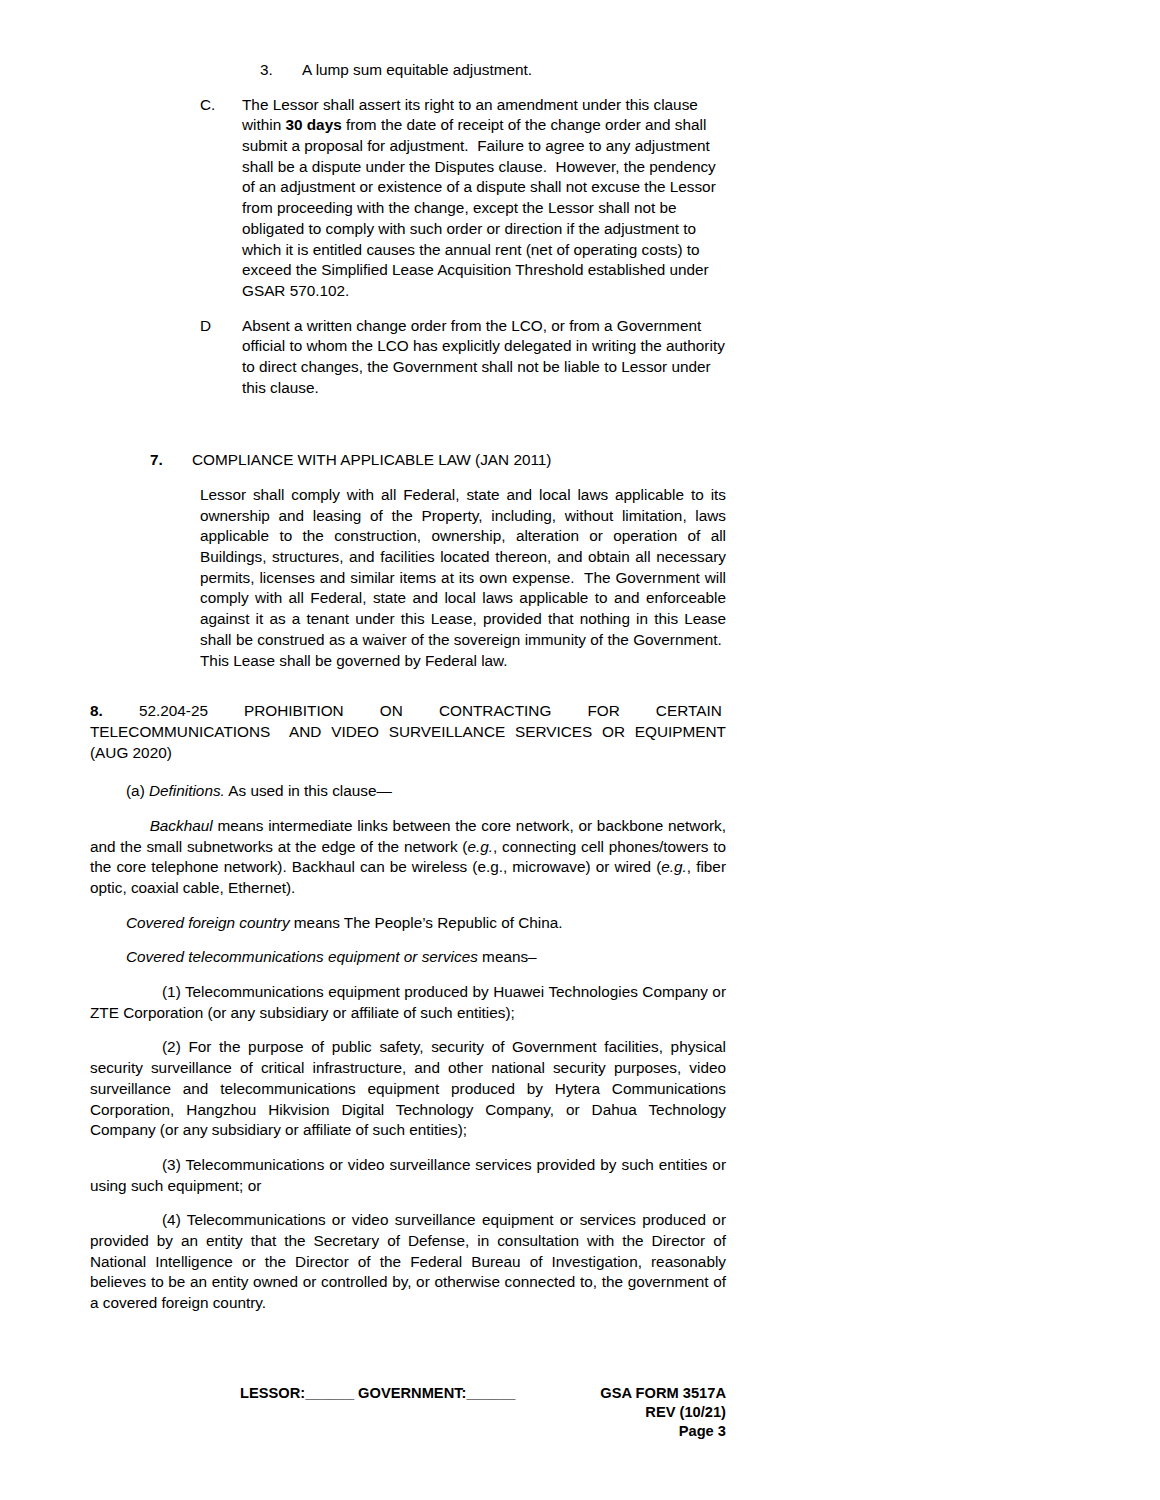3.
A lump sum equitable adjustment.
C.
The Lessor shall assert its right to an amendment under this clause within 30 days from the date of receipt of the change order and shall submit a proposal for adjustment. Failure to agree to any adjustment shall be a dispute under the Disputes clause. However, the pendency of an adjustment or existence of a dispute shall not excuse the Lessor from proceeding with the change, except the Lessor shall not be obligated to comply with such order or direction if the adjustment to which it is entitled causes the annual rent (net of operating costs) to exceed the Simplified Lease Acquisition Threshold established under GSAR 570.102.
D
Absent a written change order from the LCO, or from a Government official to whom the LCO has explicitly delegated in writing the authority to direct changes, the Government shall not be liable to Lessor under this clause.
7.
COMPLIANCE WITH APPLICABLE LAW (JAN 2011)
Lessor shall comply with all Federal, state and local laws applicable to its ownership and leasing of the Property, including, without limitation, laws applicable to the construction, ownership, alteration or operation of all Buildings, structures, and facilities located thereon, and obtain all necessary permits, licenses and similar items at its own expense. The Government will comply with all Federal, state and local laws applicable to and enforceable against it as a tenant under this Lease, provided that nothing in this Lease shall be construed as a waiver of the sovereign immunity of the Government. This Lease shall be governed by Federal law.
8. 52.204-25 PROHIBITION ON CONTRACTING FOR CERTAIN TELECOMMUNICATIONS AND VIDEO SURVEILLANCE SERVICES OR EQUIPMENT (AUG 2020)
(a) Definitions. As used in this clause—
Backhaul means intermediate links between the core network, or backbone network, and the small subnetworks at the edge of the network (e.g., connecting cell phones/towers to the core telephone network). Backhaul can be wireless (e.g., microwave) or wired (e.g., fiber optic, coaxial cable, Ethernet).
Covered foreign country means The People’s Republic of China.
Covered telecommunications equipment or services means–
(1) Telecommunications equipment produced by Huawei Technologies Company or ZTE Corporation (or any subsidiary or affiliate of such entities);
(2) For the purpose of public safety, security of Government facilities, physical security surveillance of critical infrastructure, and other national security purposes, video surveillance and telecommunications equipment produced by Hytera Communications Corporation, Hangzhou Hikvision Digital Technology Company, or Dahua Technology Company (or any subsidiary or affiliate of such entities);
(3) Telecommunications or video surveillance services provided by such entities or using such equipment; or
(4) Telecommunications or video surveillance equipment or services produced or provided by an entity that the Secretary of Defense, in consultation with the Director of National Intelligence or the Director of the Federal Bureau of Investigation, reasonably believes to be an entity owned or controlled by, or otherwise connected to, the government of a covered foreign country.
LESSOR:______ GOVERNMENT:______
GSA FORM 3517A
REV (10/21)
Page 3